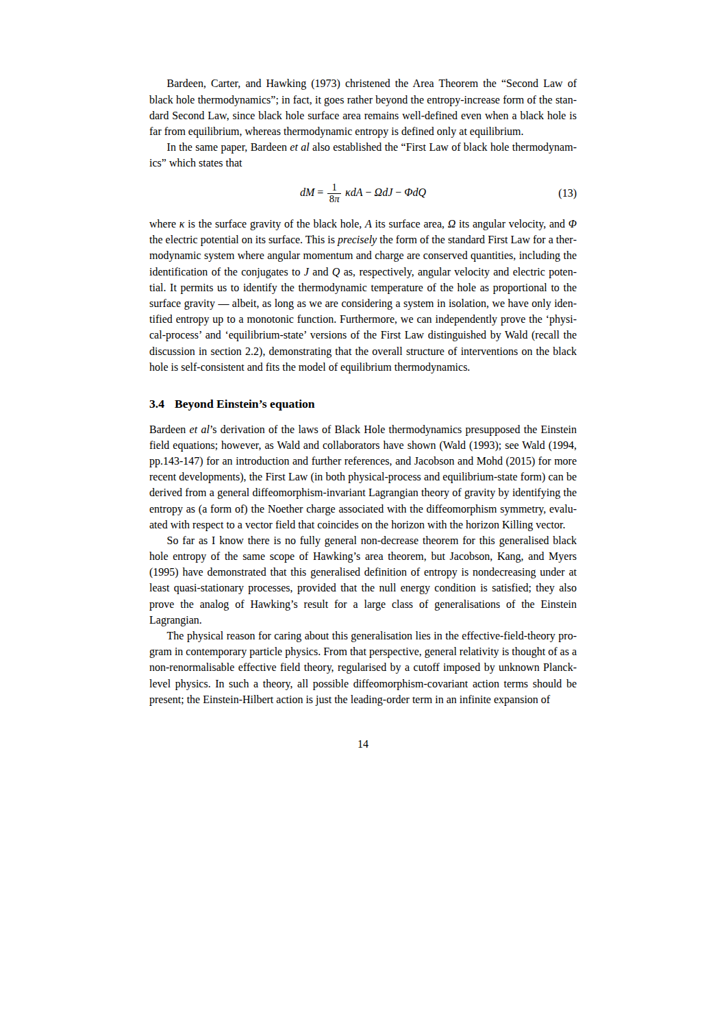Bardeen, Carter, and Hawking (1973) christened the Area Theorem the “Second Law of black hole thermodynamics”; in fact, it goes rather beyond the entropy-increase form of the standard Second Law, since black hole surface area remains well-defined even when a black hole is far from equilibrium, whereas thermodynamic entropy is defined only at equilibrium.
In the same paper, Bardeen et al also established the “First Law of black hole thermodynamics” which states that
dM = 18π κdA − ΩdJ − ΦdQ
(13)
where κ is the surface gravity of the black hole, A its surface area, Ω its angular velocity, and Φ the electric potential on its surface. This is precisely the form of the standard First Law for a thermodynamic system where angular momentum and charge are conserved quantities, including the identification of the conjugates to J and Q as, respectively, angular velocity and electric potential. It permits us to identify the thermodynamic temperature of the hole as proportional to the surface gravity — albeit, as long as we are considering a system in isolation, we have only identified entropy up to a monotonic function. Furthermore, we can independently prove the ‘physical-process’ and ‘equilibrium-state’ versions of the First Law distinguished by Wald (recall the discussion in section 2.2), demonstrating that the overall structure of interventions on the black hole is self-consistent and fits the model of equilibrium thermodynamics.
3.4 Beyond Einstein’s equation
Bardeen et al’s derivation of the laws of Black Hole thermodynamics presupposed the Einstein field equations; however, as Wald and collaborators have shown (Wald (1993); see Wald (1994, pp.143-147) for an introduction and further references, and Jacobson and Mohd (2015) for more recent developments), the First Law (in both physical-process and equilibrium-state form) can be derived from a general diffeomorphism-invariant Lagrangian theory of gravity by identifying the entropy as (a form of) the Noether charge associated with the diffeomorphism symmetry, evaluated with respect to a vector field that coincides on the horizon with the horizon Killing vector.
So far as I know there is no fully general non-decrease theorem for this generalised black hole entropy of the same scope of Hawking’s area theorem, but Jacobson, Kang, and Myers (1995) have demonstrated that this generalised definition of entropy is nondecreasing under at least quasi-stationary processes, provided that the null energy condition is satisfied; they also prove the analog of Hawking’s result for a large class of generalisations of the Einstein Lagrangian.
The physical reason for caring about this generalisation lies in the effective-field-theory program in contemporary particle physics. From that perspective, general relativity is thought of as a non-renormalisable effective field theory, regularised by a cutoff imposed by unknown Planck-level physics. In such a theory, all possible diffeomorphism-covariant action terms should be present; the Einstein-Hilbert action is just the leading-order term in an infinite expansion of
14